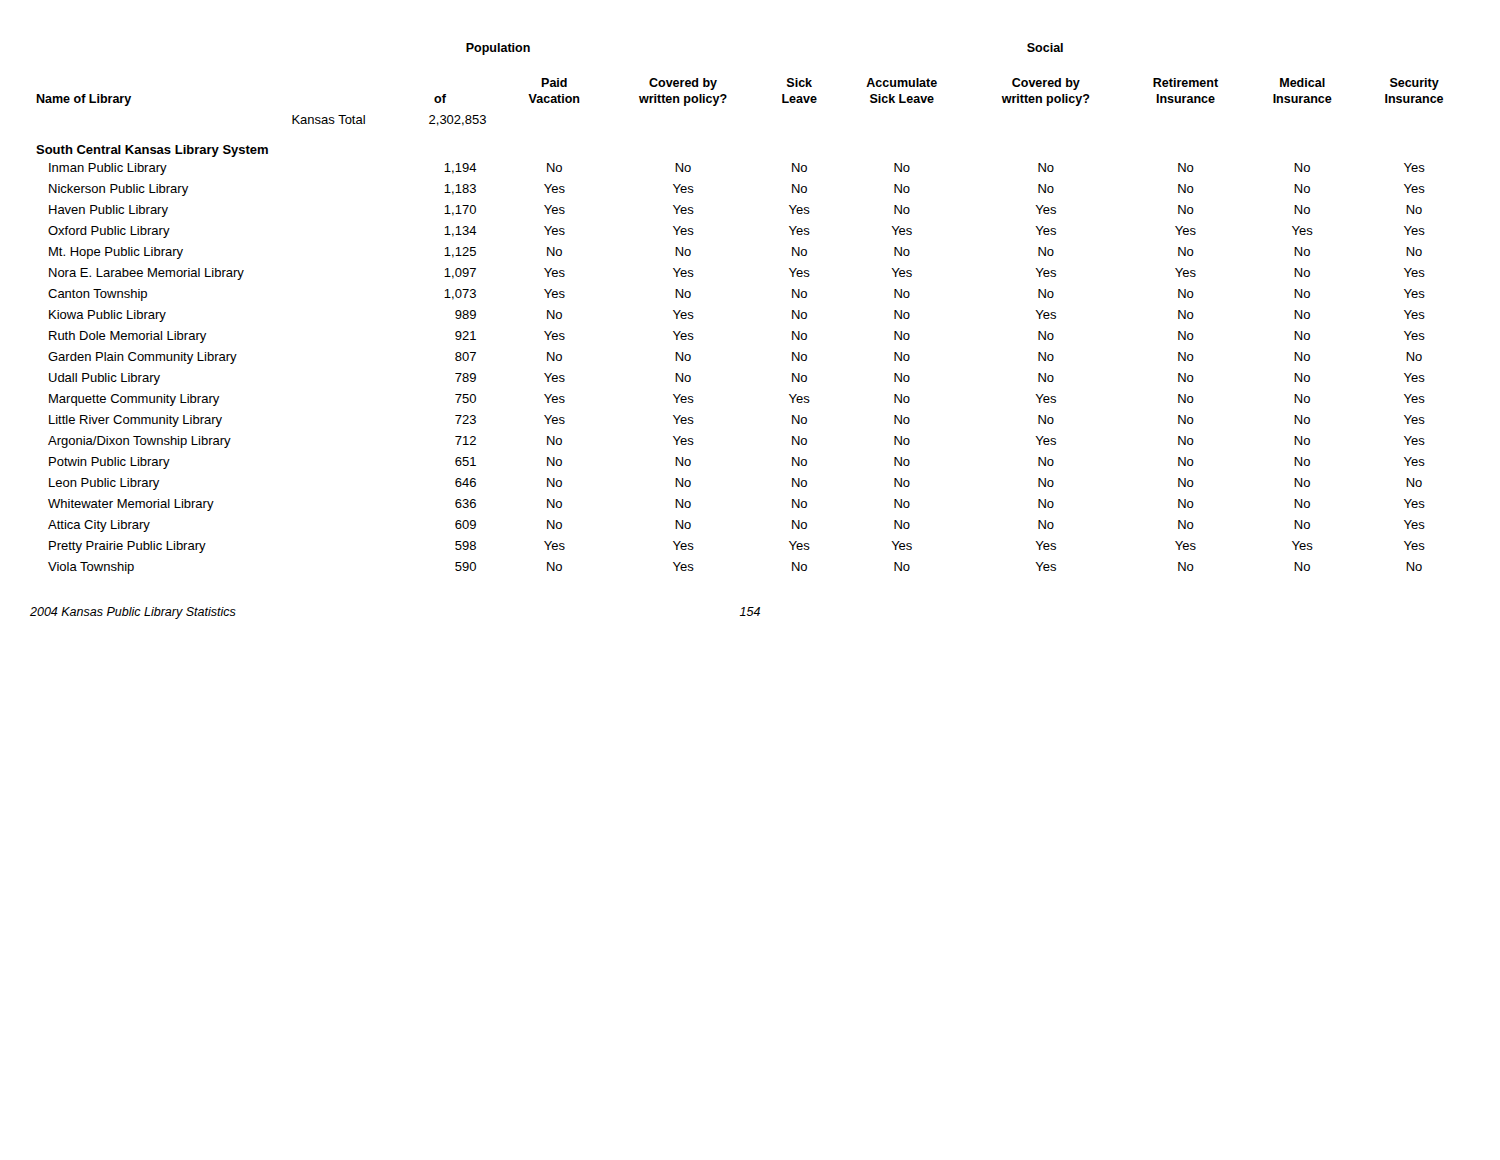| | Population | | | | | | | | Social |
| --- | --- | --- | --- | --- | --- | --- | --- | --- | --- |
| Name of Library | of | Paid Vacation | Covered by written policy? | Sick Leave | Accumulate Sick Leave | Covered by written policy? | Retirement Insurance | Medical Insurance | Security Insurance |
| --- | --- | --- | --- | --- | --- | --- | --- | --- | --- |
| Kansas Total | 2,302,853 | |
| South Central Kansas Library System |
| Inman Public Library | 1,194 | No | No | No | No | No | No | No | Yes |
| Nickerson Public Library | 1,183 | Yes | Yes | No | No | No | No | No | Yes |
| Haven Public Library | 1,170 | Yes | Yes | Yes | No | Yes | No | No | No |
| Oxford Public Library | 1,134 | Yes | Yes | Yes | Yes | Yes | Yes | Yes | Yes |
| Mt. Hope Public Library | 1,125 | No | No | No | No | No | No | No | No |
| Nora E. Larabee Memorial Library | 1,097 | Yes | Yes | Yes | Yes | Yes | Yes | No | Yes |
| Canton Township | 1,073 | Yes | No | No | No | No | No | No | Yes |
| Kiowa Public Library | 989 | No | Yes | No | No | Yes | No | No | Yes |
| Ruth Dole Memorial Library | 921 | Yes | Yes | No | No | No | No | No | Yes |
| Garden Plain Community Library | 807 | No | No | No | No | No | No | No | No |
| Udall Public Library | 789 | Yes | No | No | No | No | No | No | Yes |
| Marquette Community Library | 750 | Yes | Yes | Yes | No | Yes | No | No | Yes |
| Little River Community Library | 723 | Yes | Yes | No | No | No | No | No | Yes |
| Argonia/Dixon Township Library | 712 | No | Yes | No | No | Yes | No | No | Yes |
| Potwin Public Library | 651 | No | No | No | No | No | No | No | Yes |
| Leon Public Library | 646 | No | No | No | No | No | No | No | No |
| Whitewater Memorial Library | 636 | No | No | No | No | No | No | No | Yes |
| Attica City Library | 609 | No | No | No | No | No | No | No | Yes |
| Pretty Prairie Public Library | 598 | Yes | Yes | Yes | Yes | Yes | Yes | Yes | Yes |
| Viola Township | 590 | No | Yes | No | No | Yes | No | No | No |
2004 Kansas Public Library Statistics 154